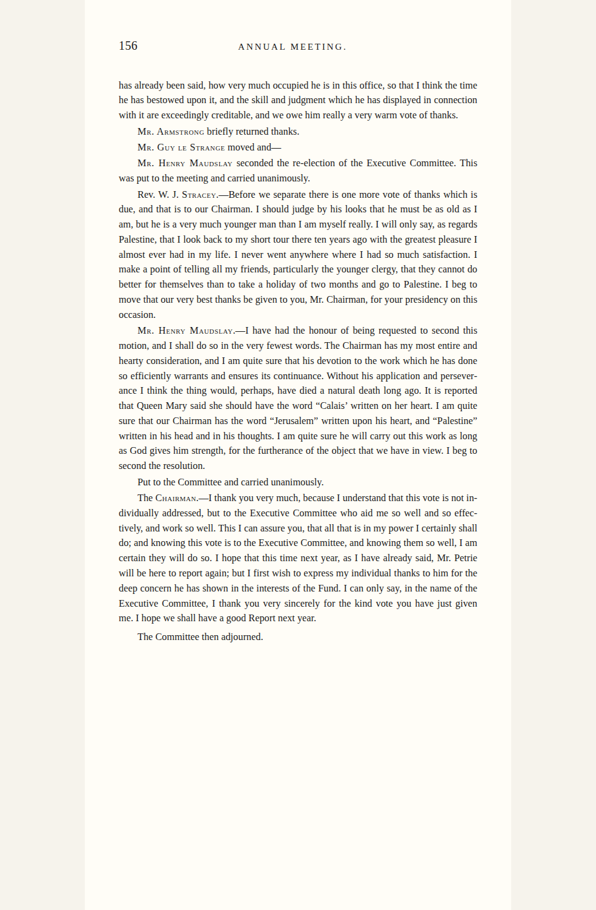156
Annual Meeting.
has already been said, how very much occupied he is in this office, so that I think the time he has bestowed upon it, and the skill and judgment which he has displayed in connection with it are exceedingly creditable, and we owe him really a very warm vote of thanks.
Mr. Armstrong briefly returned thanks.
Mr. Guy le Strange moved and—
Mr. Henry Maudslay seconded the re-election of the Executive Committee. This was put to the meeting and carried unanimously.
Rev. W. J. Stracey.—Before we separate there is one more vote of thanks which is due, and that is to our Chairman. I should judge by his looks that he must be as old as I am, but he is a very much younger man than I am myself really. I will only say, as regards Palestine, that I look back to my short tour there ten years ago with the greatest pleasure I almost ever had in my life. I never went anywhere where I had so much satisfaction. I make a point of telling all my friends, particularly the younger clergy, that they cannot do better for themselves than to take a holiday of two months and go to Palestine. I beg to move that our very best thanks be given to you, Mr. Chairman, for your presidency on this occasion.
Mr. Henry Maudslay.—I have had the honour of being requested to second this motion, and I shall do so in the very fewest words. The Chairman has my most entire and hearty consideration, and I am quite sure that his devotion to the work which he has done so efficiently warrants and ensures its continuance. Without his application and perseverance I think the thing would, perhaps, have died a natural death long ago. It is reported that Queen Mary said she should have the word “Calais’ written on her heart. I am quite sure that our Chairman has the word “Jerusalem” written upon his heart, and “Palestine” written in his head and in his thoughts. I am quite sure he will carry out this work as long as God gives him strength, for the furtherance of the object that we have in view. I beg to second the resolution.
Put to the Committee and carried unanimously.
The Chairman.—I thank you very much, because I understand that this vote is not individually addressed, but to the Executive Committee who aid me so well and so effectively, and work so well. This I can assure you, that all that is in my power I certainly shall do; and knowing this vote is to the Executive Committee, and knowing them so well, I am certain they will do so. I hope that this time next year, as I have already said, Mr. Petrie will be here to report again; but I first wish to express my individual thanks to him for the deep concern he has shown in the interests of the Fund. I can only say, in the name of the Executive Committee, I thank you very sincerely for the kind vote you have just given me. I hope we shall have a good Report next year.
The Committee then adjourned.